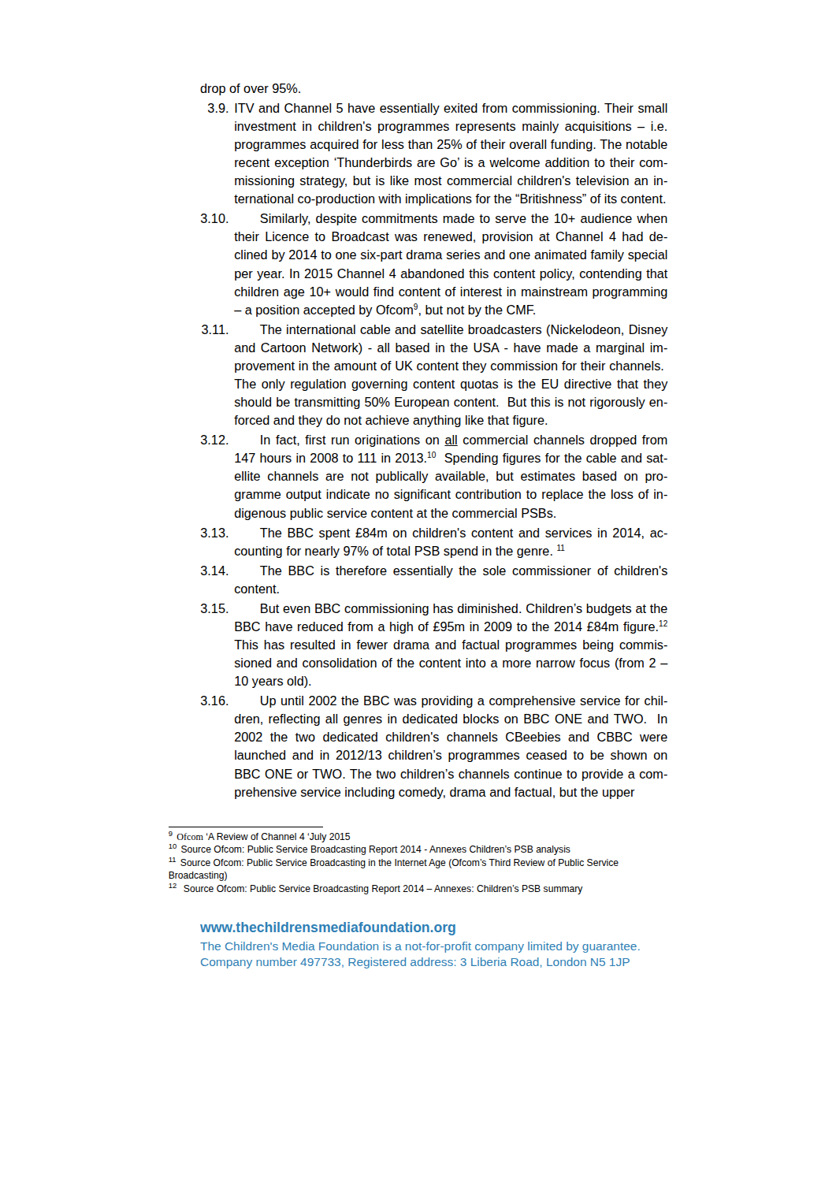drop of over 95%.
3.9. ITV and Channel 5 have essentially exited from commissioning. Their small investment in children's programmes represents mainly acquisitions – i.e. programmes acquired for less than 25% of their overall funding. The notable recent exception ‘Thunderbirds are Go’ is a welcome addition to their commissioning strategy, but is like most commercial children's television an international co-production with implications for the “Britishness” of its content.
3.10. Similarly, despite commitments made to serve the 10+ audience when their Licence to Broadcast was renewed, provision at Channel 4 had declined by 2014 to one six-part drama series and one animated family special per year. In 2015 Channel 4 abandoned this content policy, contending that children age 10+ would find content of interest in mainstream programming – a position accepted by Ofcom9, but not by the CMF.
3.11. The international cable and satellite broadcasters (Nickelodeon, Disney and Cartoon Network) - all based in the USA - have made a marginal improvement in the amount of UK content they commission for their channels. The only regulation governing content quotas is the EU directive that they should be transmitting 50% European content. But this is not rigorously enforced and they do not achieve anything like that figure.
3.12. In fact, first run originations on all commercial channels dropped from 147 hours in 2008 to 111 in 2013.10 Spending figures for the cable and satellite channels are not publically available, but estimates based on programme output indicate no significant contribution to replace the loss of indigenous public service content at the commercial PSBs.
3.13. The BBC spent £84m on children's content and services in 2014, accounting for nearly 97% of total PSB spend in the genre. 11
3.14. The BBC is therefore essentially the sole commissioner of children's content.
3.15. But even BBC commissioning has diminished. Children’s budgets at the BBC have reduced from a high of £95m in 2009 to the 2014 £84m figure.12 This has resulted in fewer drama and factual programmes being commissioned and consolidation of the content into a more narrow focus (from 2 – 10 years old).
3.16. Up until 2002 the BBC was providing a comprehensive service for children, reflecting all genres in dedicated blocks on BBC ONE and TWO. In 2002 the two dedicated children's channels CBeebies and CBBC were launched and in 2012/13 children’s programmes ceased to be shown on BBC ONE or TWO. The two children’s channels continue to provide a comprehensive service including comedy, drama and factual, but the upper
9 Ofcom ‘A Review of Channel 4 ‘July 2015
10 Source Ofcom: Public Service Broadcasting Report 2014 - Annexes Children’s PSB analysis
11 Source Ofcom: Public Service Broadcasting in the Internet Age (Ofcom’s Third Review of Public Service Broadcasting)
12 Source Ofcom: Public Service Broadcasting Report 2014 – Annexes: Children’s PSB summary
www.thechildrensmediafoundation.org The Children's Media Foundation is a not-for-profit company limited by guarantee. Company number 497733, Registered address: 3 Liberia Road, London N5 1JP